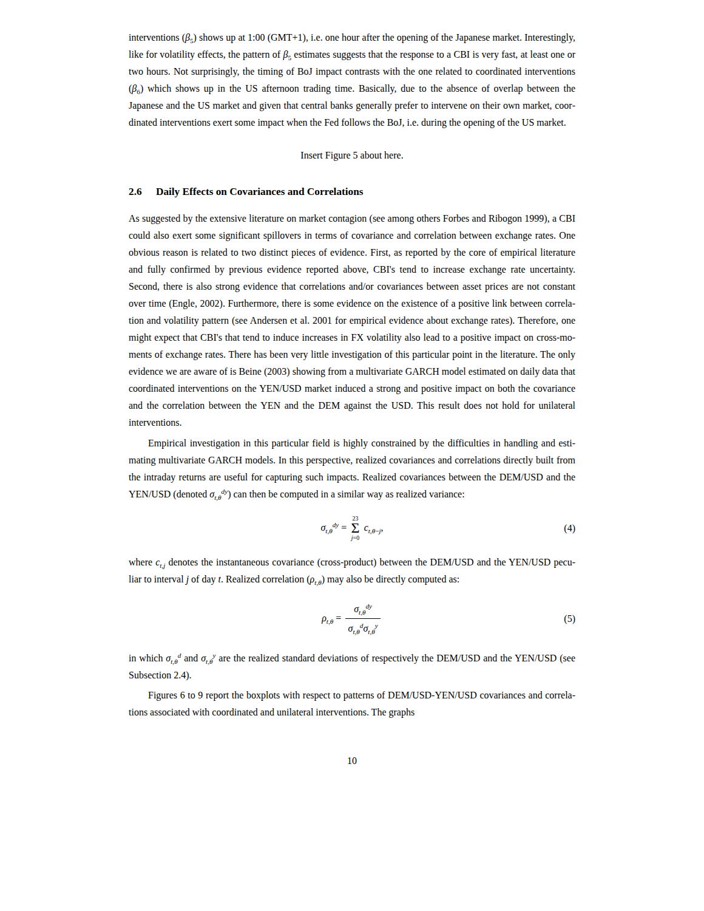interventions (β5) shows up at 1:00 (GMT+1), i.e. one hour after the opening of the Japanese market. Interestingly, like for volatility effects, the pattern of β5 estimates suggests that the response to a CBI is very fast, at least one or two hours. Not surprisingly, the timing of BoJ impact contrasts with the one related to coordinated interventions (β6) which shows up in the US afternoon trading time. Basically, due to the absence of overlap between the Japanese and the US market and given that central banks generally prefer to intervene on their own market, coordinated interventions exert some impact when the Fed follows the BoJ, i.e. during the opening of the US market.
Insert Figure 5 about here.
2.6 Daily Effects on Covariances and Correlations
As suggested by the extensive literature on market contagion (see among others Forbes and Ribogon 1999), a CBI could also exert some significant spillovers in terms of covariance and correlation between exchange rates. One obvious reason is related to two distinct pieces of evidence. First, as reported by the core of empirical literature and fully confirmed by previous evidence reported above, CBI's tend to increase exchange rate uncertainty. Second, there is also strong evidence that correlations and/or covariances between asset prices are not constant over time (Engle, 2002). Furthermore, there is some evidence on the existence of a positive link between correlation and volatility pattern (see Andersen et al. 2001 for empirical evidence about exchange rates). Therefore, one might expect that CBI's that tend to induce increases in FX volatility also lead to a positive impact on cross-moments of exchange rates. There has been very little investigation of this particular point in the literature. The only evidence we are aware of is Beine (2003) showing from a multivariate GARCH model estimated on daily data that coordinated interventions on the YEN/USD market induced a strong and positive impact on both the covariance and the correlation between the YEN and the DEM against the USD. This result does not hold for unilateral interventions.
Empirical investigation in this particular field is highly constrained by the difficulties in handling and estimating multivariate GARCH models. In this perspective, realized covariances and correlations directly built from the intraday returns are useful for capturing such impacts. Realized covariances between the DEM/USD and the YEN/USD (denoted σt,θdy) can then be computed in a similar way as realized variance:
σt,θdy = 23 Σ j=0 ct,θ−j,
(4)
where ct,j denotes the instantaneous covariance (cross-product) between the DEM/USD and the YEN/USD peculiar to interval j of day t. Realized correlation (ρt,θ) may also be directly computed as:
ρt,θ = σt,θdy σt,θdσt,θy
(5)
in which σt,θd and σt,θy are the realized standard deviations of respectively the DEM/USD and the YEN/USD (see Subsection 2.4).
Figures 6 to 9 report the boxplots with respect to patterns of DEM/USD-YEN/USD covariances and correlations associated with coordinated and unilateral interventions. The graphs
10